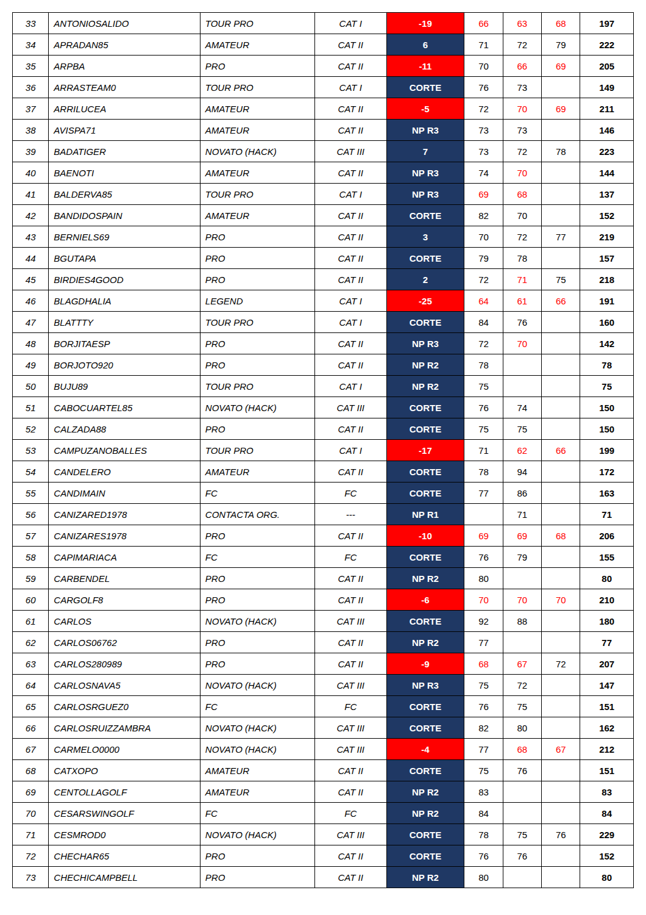| 33 | ANTONIOSALIDO | TOUR PRO | CAT I | -19 | 66 | 63 | 68 | 197 |
| 34 | APRADAN85 | AMATEUR | CAT II | 6 | 71 | 72 | 79 | 222 |
| 35 | ARPBA | PRO | CAT II | -11 | 70 | 66 | 69 | 205 |
| 36 | ARRASTEAM0 | TOUR PRO | CAT I | CORTE | 76 | 73 | | 149 |
| 37 | ARRILUCEA | AMATEUR | CAT II | -5 | 72 | 70 | 69 | 211 |
| 38 | AVISPA71 | AMATEUR | CAT II | NP R3 | 73 | 73 | | 146 |
| 39 | BADATIGER | NOVATO (HACK) | CAT III | 7 | 73 | 72 | 78 | 223 |
| 40 | BAENOTI | AMATEUR | CAT II | NP R3 | 74 | 70 | | 144 |
| 41 | BALDERVA85 | TOUR PRO | CAT I | NP R3 | 69 | 68 | | 137 |
| 42 | BANDIDOSPAIN | AMATEUR | CAT II | CORTE | 82 | 70 | | 152 |
| 43 | BERNIELS69 | PRO | CAT II | 3 | 70 | 72 | 77 | 219 |
| 44 | BGUTAPA | PRO | CAT II | CORTE | 79 | 78 | | 157 |
| 45 | BIRDIES4GOOD | PRO | CAT II | 2 | 72 | 71 | 75 | 218 |
| 46 | BLAGDHALIA | LEGEND | CAT I | -25 | 64 | 61 | 66 | 191 |
| 47 | BLATTTY | TOUR PRO | CAT I | CORTE | 84 | 76 | | 160 |
| 48 | BORJITAESP | PRO | CAT II | NP R3 | 72 | 70 | | 142 |
| 49 | BORJOTO920 | PRO | CAT II | NP R2 | 78 | | | 78 |
| 50 | BUJU89 | TOUR PRO | CAT I | NP R2 | 75 | | | 75 |
| 51 | CABOCUARTEL85 | NOVATO (HACK) | CAT III | CORTE | 76 | 74 | | 150 |
| 52 | CALZADA88 | PRO | CAT II | CORTE | 75 | 75 | | 150 |
| 53 | CAMPUZANOBALLES | TOUR PRO | CAT I | -17 | 71 | 62 | 66 | 199 |
| 54 | CANDELERO | AMATEUR | CAT II | CORTE | 78 | 94 | | 172 |
| 55 | CANDIMAIN | FC | FC | CORTE | 77 | 86 | | 163 |
| 56 | CANIZARED1978 | CONTACTA ORG. | --- | NP R1 | | 71 | | 71 |
| 57 | CANIZARES1978 | PRO | CAT II | -10 | 69 | 69 | 68 | 206 |
| 58 | CAPIMARIACA | FC | FC | CORTE | 76 | 79 | | 155 |
| 59 | CARBENDEL | PRO | CAT II | NP R2 | 80 | | | 80 |
| 60 | CARGOLF8 | PRO | CAT II | -6 | 70 | 70 | 70 | 210 |
| 61 | CARLOS | NOVATO (HACK) | CAT III | CORTE | 92 | 88 | | 180 |
| 62 | CARLOS06762 | PRO | CAT II | NP R2 | 77 | | | 77 |
| 63 | CARLOS280989 | PRO | CAT II | -9 | 68 | 67 | 72 | 207 |
| 64 | CARLOSNAVA5 | NOVATO (HACK) | CAT III | NP R3 | 75 | 72 | | 147 |
| 65 | CARLOSRGUEZ0 | FC | FC | CORTE | 76 | 75 | | 151 |
| 66 | CARLOSRUIZZAMBRA | NOVATO (HACK) | CAT III | CORTE | 82 | 80 | | 162 |
| 67 | CARMELO0000 | NOVATO (HACK) | CAT III | -4 | 77 | 68 | 67 | 212 |
| 68 | CATXOPO | AMATEUR | CAT II | CORTE | 75 | 76 | | 151 |
| 69 | CENTOLLAGOLF | AMATEUR | CAT II | NP R2 | 83 | | | 83 |
| 70 | CESARSWINGOLF | FC | FC | NP R2 | 84 | | | 84 |
| 71 | CESMROD0 | NOVATO (HACK) | CAT III | CORTE | 78 | 75 | 76 | 229 |
| 72 | CHECHAR65 | PRO | CAT II | CORTE | 76 | 76 | | 152 |
| 73 | CHECHICAMPBELL | PRO | CAT II | NP R2 | 80 | | | 80 |